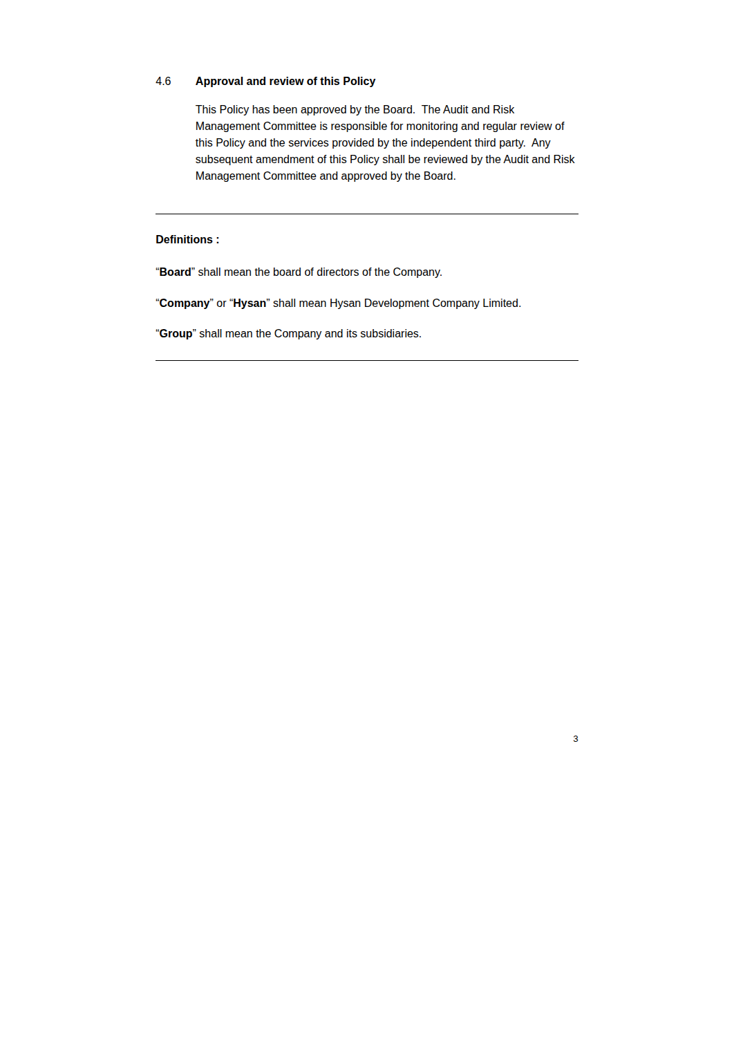4.6
Approval and review of this Policy
This Policy has been approved by the Board. The Audit and Risk Management Committee is responsible for monitoring and regular review of this Policy and the services provided by the independent third party. Any subsequent amendment of this Policy shall be reviewed by the Audit and Risk Management Committee and approved by the Board.
Definitions :
“Board” shall mean the board of directors of the Company.
“Company” or “Hysan” shall mean Hysan Development Company Limited.
“Group” shall mean the Company and its subsidiaries.
3